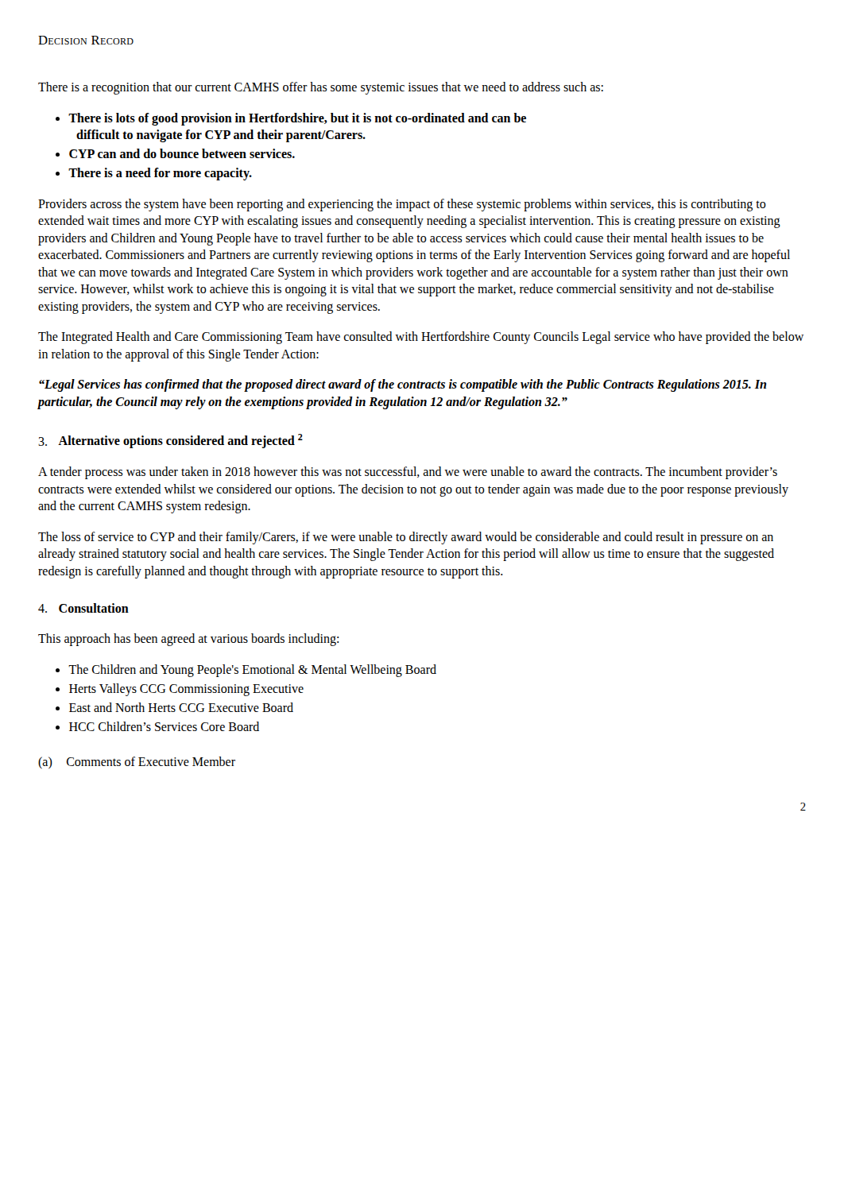Decision Record
There is a recognition that our current CAMHS offer has some systemic issues that we need to address such as:
There is lots of good provision in Hertfordshire, but it is not co-ordinated and can be difficult to navigate for CYP and their parent/Carers.
CYP can and do bounce between services.
There is a need for more capacity.
Providers across the system have been reporting and experiencing the impact of these systemic problems within services, this is contributing to extended wait times and more CYP with escalating issues and consequently needing a specialist intervention. This is creating pressure on existing providers and Children and Young People have to travel further to be able to access services which could cause their mental health issues to be exacerbated. Commissioners and Partners are currently reviewing options in terms of the Early Intervention Services going forward and are hopeful that we can move towards and Integrated Care System in which providers work together and are accountable for a system rather than just their own service. However, whilst work to achieve this is ongoing it is vital that we support the market, reduce commercial sensitivity and not de-stabilise existing providers, the system and CYP who are receiving services.
The Integrated Health and Care Commissioning Team have consulted with Hertfordshire County Councils Legal service who have provided the below in relation to the approval of this Single Tender Action:
“Legal Services has confirmed that the proposed direct award of the contracts is compatible with the Public Contracts Regulations 2015. In particular, the Council may rely on the exemptions provided in Regulation 12 and/or Regulation 32.”
3. Alternative options considered and rejected 2
A tender process was under taken in 2018 however this was not successful, and we were unable to award the contracts. The incumbent provider’s contracts were extended whilst we considered our options. The decision to not go out to tender again was made due to the poor response previously and the current CAMHS system redesign.
The loss of service to CYP and their family/Carers, if we were unable to directly award would be considerable and could result in pressure on an already strained statutory social and health care services. The Single Tender Action for this period will allow us time to ensure that the suggested redesign is carefully planned and thought through with appropriate resource to support this.
4. Consultation
This approach has been agreed at various boards including:
The Children and Young People's Emotional & Mental Wellbeing Board
Herts Valleys CCG Commissioning Executive
East and North Herts CCG Executive Board
HCC Children’s Services Core Board
(a) Comments of Executive Member
2